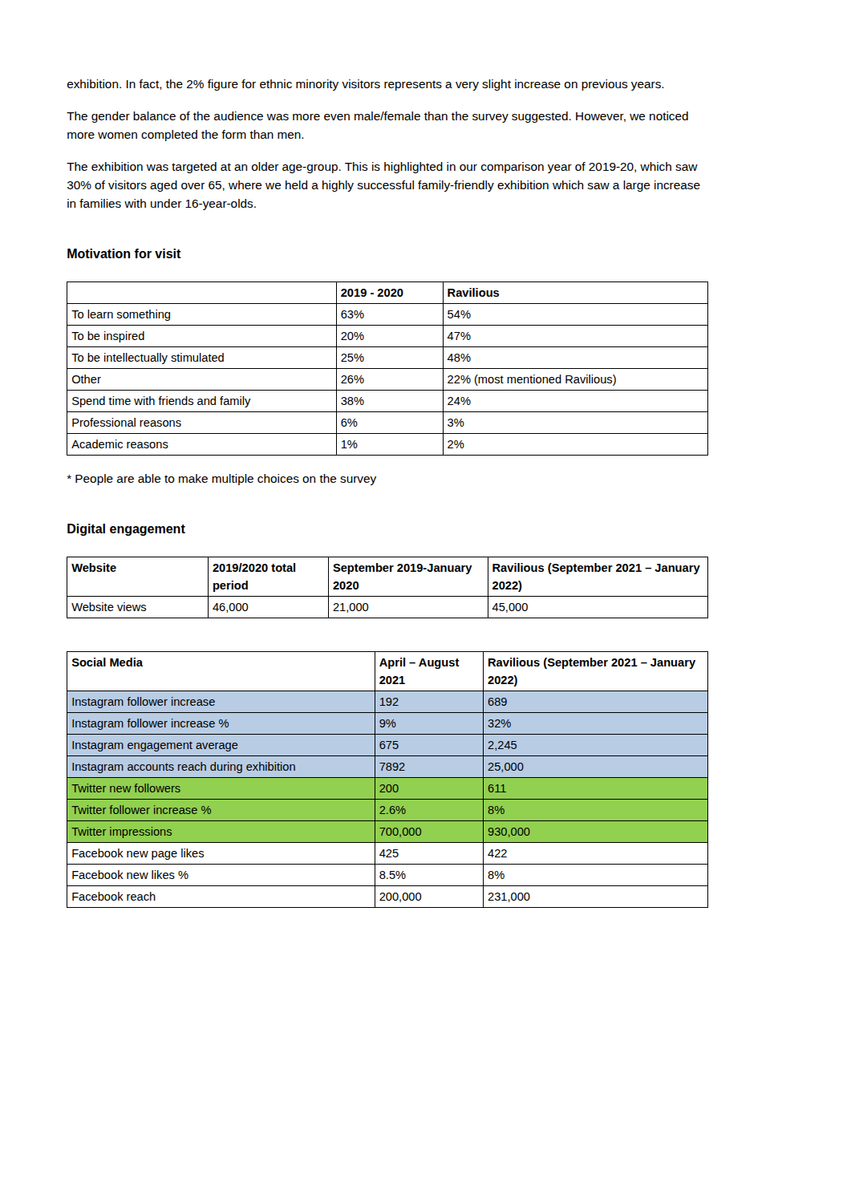exhibition. In fact, the 2% figure for ethnic minority visitors represents a very slight increase on previous years.
The gender balance of the audience was more even male/female than the survey suggested. However, we noticed more women completed the form than men.
The exhibition was targeted at an older age-group. This is highlighted in our comparison year of 2019-20, which saw 30% of visitors aged over 65, where we held a highly successful family-friendly exhibition which saw a large increase in families with under 16-year-olds.
Motivation for visit
| | 2019 - 2020 | Ravilious |
| --- | --- | --- |
| To learn something | 63% | 54% |
| To be inspired | 20% | 47% |
| To be intellectually stimulated | 25% | 48% |
| Other | 26% | 22% (most mentioned Ravilious) |
| Spend time with friends and family | 38% | 24% |
| Professional reasons | 6% | 3% |
| Academic reasons | 1% | 2% |
* People are able to make multiple choices on the survey
Digital engagement
| Website | 2019/2020 total period | September 2019-January 2020 | Ravilious (September 2021 – January 2022) |
| --- | --- | --- | --- |
| Website views | 46,000 | 21,000 | 45,000 |
| Social Media | April – August 2021 | Ravilious (September 2021 – January 2022) |
| --- | --- | --- |
| Instagram follower increase | 192 | 689 |
| Instagram follower increase % | 9% | 32% |
| Instagram engagement average | 675 | 2,245 |
| Instagram accounts reach during exhibition | 7892 | 25,000 |
| Twitter new followers | 200 | 611 |
| Twitter follower increase % | 2.6% | 8% |
| Twitter impressions | 700,000 | 930,000 |
| Facebook new page likes | 425 | 422 |
| Facebook new likes % | 8.5% | 8% |
| Facebook reach | 200,000 | 231,000 |